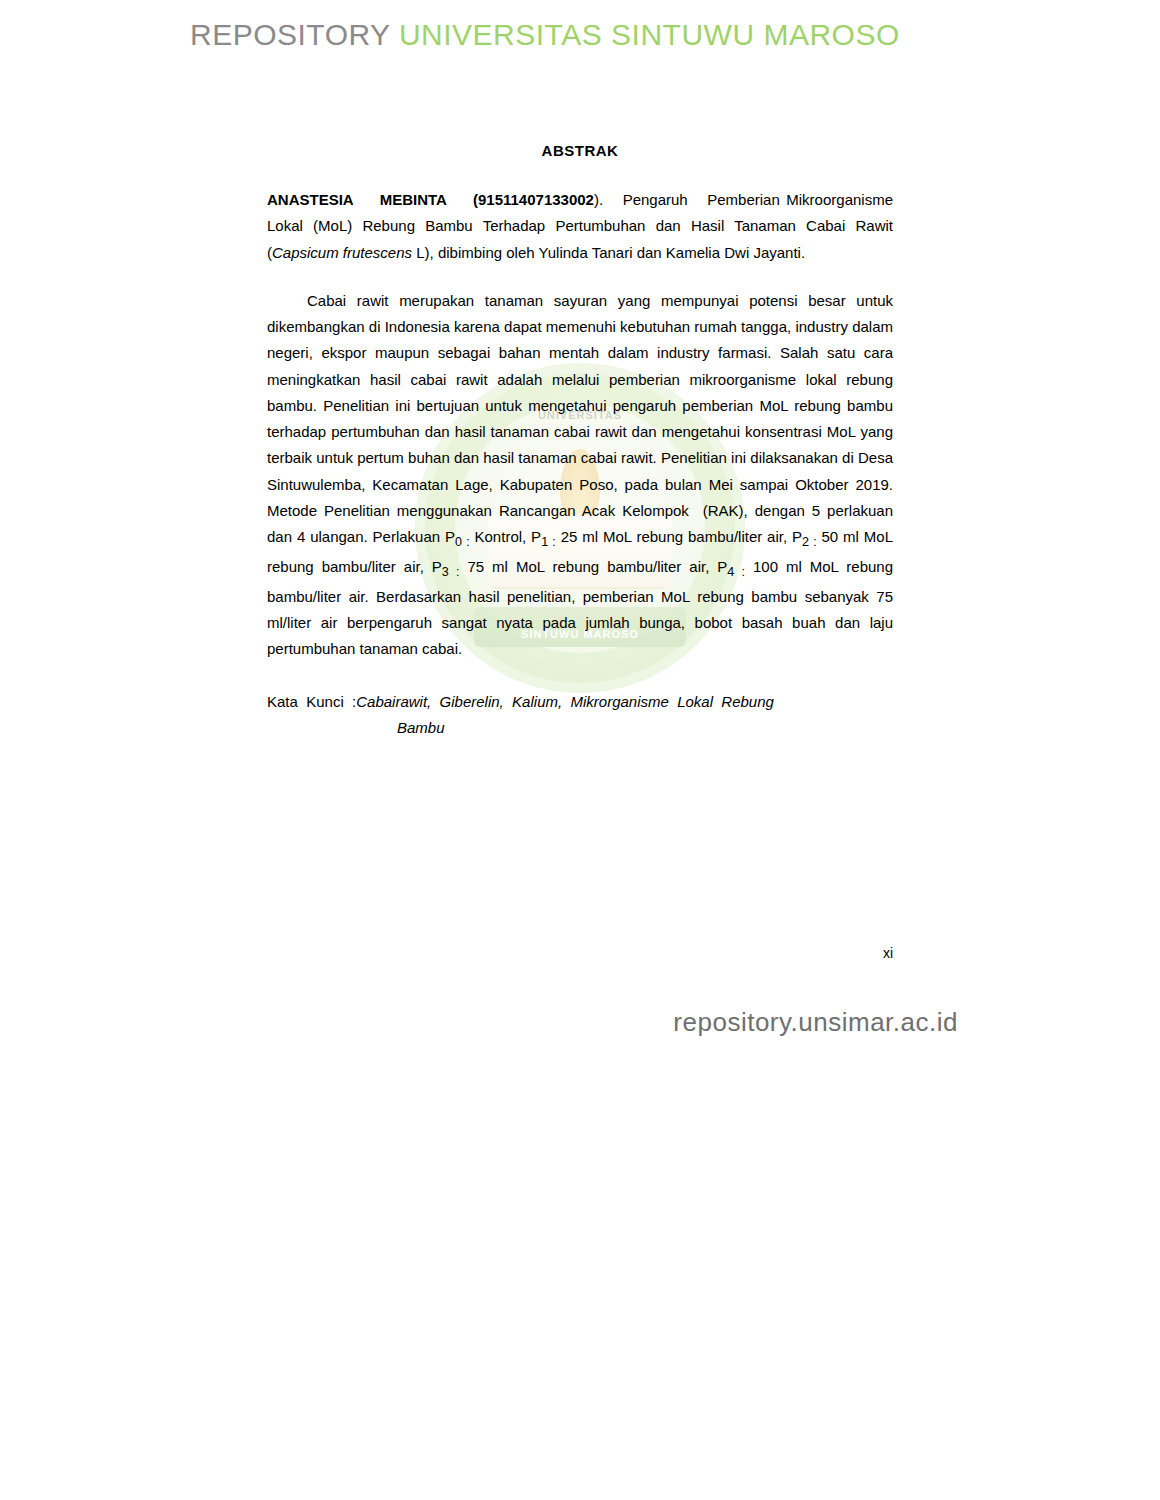REPOSITORY UNIVERSITAS SINTUWU MAROSO
UNIVERSITAS
SINTUWU MAROSO
ABSTRAK
ANASTESIA MEBINTA (91511407133002). Pengaruh Pemberian Mikroorganisme Lokal (MoL) Rebung Bambu Terhadap Pertumbuhan dan Hasil Tanaman Cabai Rawit (Capsicum frutescens L), dibimbing oleh Yulinda Tanari dan Kamelia Dwi Jayanti.
Cabai rawit merupakan tanaman sayuran yang mempunyai potensi besar untuk dikembangkan di Indonesia karena dapat memenuhi kebutuhan rumah tangga, industry dalam negeri, ekspor maupun sebagai bahan mentah dalam industry farmasi. Salah satu cara meningkatkan hasil cabai rawit adalah melalui pemberian mikroorganisme lokal rebung bambu. Penelitian ini bertujuan untuk mengetahui pengaruh pemberian MoL rebung bambu terhadap pertumbuhan dan hasil tanaman cabai rawit dan mengetahui konsentrasi MoL yang terbaik untuk pertum buhan dan hasil tanaman cabai rawit. Penelitian ini dilaksanakan di Desa Sintuwulemba, Kecamatan Lage, Kabupaten Poso, pada bulan Mei sampai Oktober 2019. Metode Penelitian menggunakan Rancangan Acak Kelompok (RAK), dengan 5 perlakuan dan 4 ulangan. Perlakuan P0 : Kontrol, P1 : 25 ml MoL rebung bambu/liter air, P2 : 50 ml MoL rebung bambu/liter air, P3 : 75 ml MoL rebung bambu/liter air, P4 : 100 ml MoL rebung bambu/liter air. Berdasarkan hasil penelitian, pemberian MoL rebung bambu sebanyak 75 ml/liter air berpengaruh sangat nyata pada jumlah bunga, bobot basah buah dan laju pertumbuhan tanaman cabai.
Kata Kunci : Cabairawit, Giberelin, Kalium, Mikrorganisme Lokal Rebung Bambu
xi
repository.unsimar.ac.id